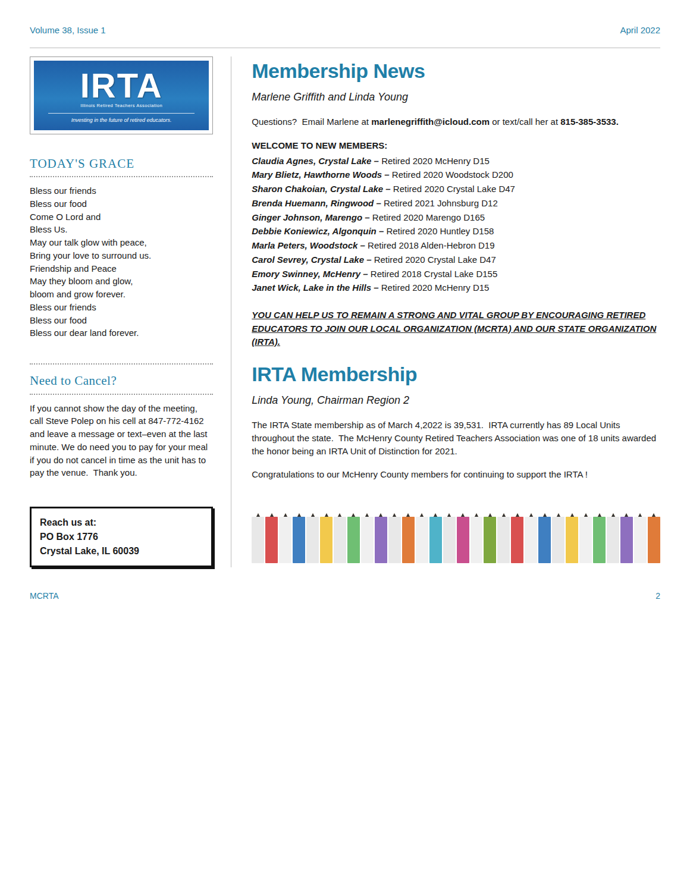Volume 38, Issue 1
April 2022
IRTA
Illinois Retired Teachers Association
Investing in the future of retired educators.
TODAY'S GRACE
Bless our friends
Bless our food
Come O Lord and
Bless Us.
May our talk glow with peace,
Bring your love to surround us.
Friendship and Peace
May they bloom and glow,
bloom and grow forever.
Bless our friends
Bless our food
Bless our dear land forever.
Need to Cancel?
If you cannot show the day of the meeting, call Steve Polep on his cell at 847-772-4162 and leave a message or text–even at the last minute. We do need you to pay for your meal if you do not cancel in time as the unit has to pay the venue. Thank you.
Reach us at:
PO Box 1776
Crystal Lake, IL 60039
Membership News
Marlene Griffith and Linda Young
Questions? Email Marlene at marlenegriffith@icloud.com or text/call her at 815-385-3533.
WELCOME TO NEW MEMBERS:
Claudia Agnes, Crystal Lake – Retired 2020 McHenry D15
Mary Blietz, Hawthorne Woods – Retired 2020 Woodstock D200
Sharon Chakoian, Crystal Lake – Retired 2020 Crystal Lake D47
Brenda Huemann, Ringwood – Retired 2021 Johnsburg D12
Ginger Johnson, Marengo – Retired 2020 Marengo D165
Debbie Koniewicz, Algonquin – Retired 2020 Huntley D158
Marla Peters, Woodstock – Retired 2018 Alden-Hebron D19
Carol Sevrey, Crystal Lake – Retired 2020 Crystal Lake D47
Emory Swinney, McHenry – Retired 2018 Crystal Lake D155
Janet Wick, Lake in the Hills – Retired 2020 McHenry D15
YOU CAN HELP US TO REMAIN A STRONG AND VITAL GROUP BY ENCOURAGING RETIRED EDUCATORS TO JOIN OUR LOCAL ORGANIZATION (MCRTA) AND OUR STATE ORGANIZATION (IRTA).
IRTA Membership
Linda Young, Chairman Region 2
The IRTA State membership as of March 4,2022 is 39,531. IRTA currently has 89 Local Units throughout the state. The McHenry County Retired Teachers Association was one of 18 units awarded the honor being an IRTA Unit of Distinction for 2021.
Congratulations to our McHenry County members for continuing to support the IRTA !
MCRTA
2